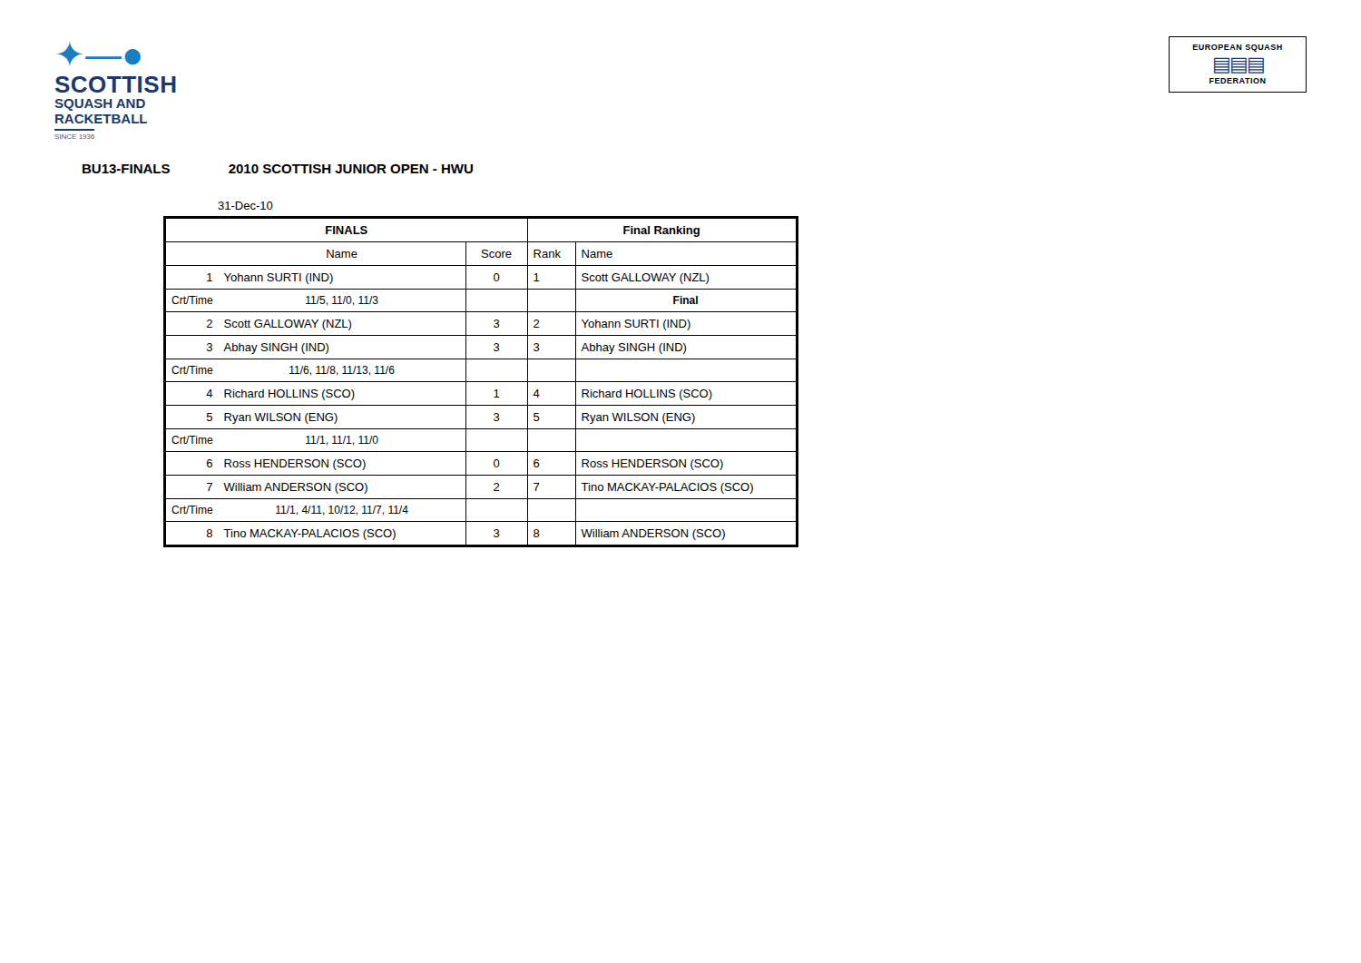✦—●
SCOTTISH
SQUASH AND
RACKETBALL
SINCE 1936
EUROPEAN SQUASH
▤▤▤
FEDERATION
BU13-FINALS 2010 SCOTTISH JUNIOR OPEN - HWU
31-Dec-10
| FINALS | Final Ranking |
| | Name | Score | Rank | Name |
| 1 | Yohann SURTI (IND) | 0 | 1 | Scott GALLOWAY (NZL) |
| Crt/Time | 11/5, 11/0, 11/3 | | | Final |
| 2 | Scott GALLOWAY (NZL) | 3 | 2 | Yohann SURTI (IND) |
| 3 | Abhay SINGH (IND) | 3 | 3 | Abhay SINGH (IND) |
| Crt/Time | 11/6, 11/8, 11/13, 11/6 | | | |
| 4 | Richard HOLLINS (SCO) | 1 | 4 | Richard HOLLINS (SCO) |
| 5 | Ryan WILSON (ENG) | 3 | 5 | Ryan WILSON (ENG) |
| Crt/Time | 11/1, 11/1, 11/0 | | | |
| 6 | Ross HENDERSON (SCO) | 0 | 6 | Ross HENDERSON (SCO) |
| 7 | William ANDERSON (SCO) | 2 | 7 | Tino MACKAY-PALACIOS (SCO) |
| Crt/Time | 11/1, 4/11, 10/12, 11/7, 11/4 | | | |
| 8 | Tino MACKAY-PALACIOS (SCO) | 3 | 8 | William ANDERSON (SCO) |